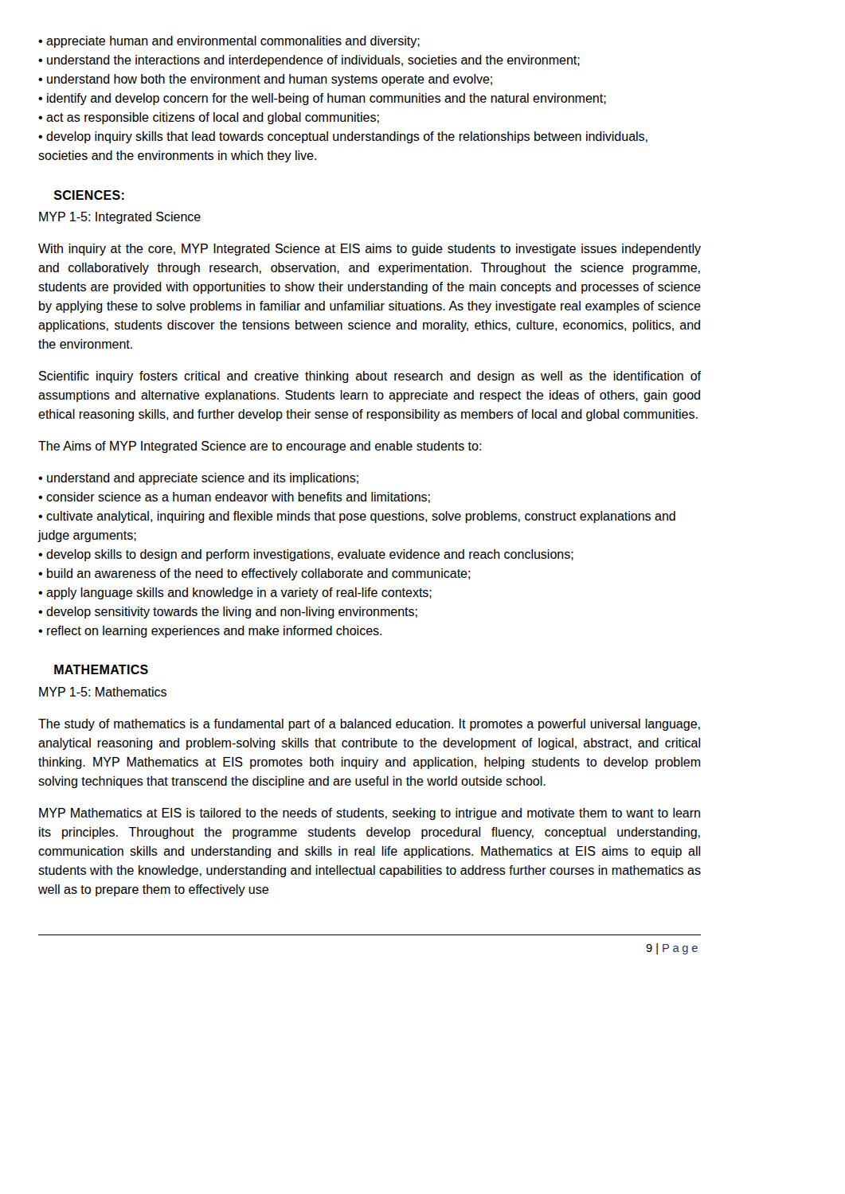appreciate human and environmental commonalities and diversity;
understand the interactions and interdependence of individuals, societies and the environment;
understand how both the environment and human systems operate and evolve;
identify and develop concern for the well-being of human communities and the natural environment;
act as responsible citizens of local and global communities;
develop inquiry skills that lead towards conceptual understandings of the relationships between individuals, societies and the environments in which they live.
SCIENCES:
MYP 1-5: Integrated Science
With inquiry at the core, MYP Integrated Science at EIS aims to guide students to investigate issues independently and collaboratively through research, observation, and experimentation. Throughout the science programme, students are provided with opportunities to show their understanding of the main concepts and processes of science by applying these to solve problems in familiar and unfamiliar situations. As they investigate real examples of science applications, students discover the tensions between science and morality, ethics, culture, economics, politics, and the environment.
Scientific inquiry fosters critical and creative thinking about research and design as well as the identification of assumptions and alternative explanations. Students learn to appreciate and respect the ideas of others, gain good ethical reasoning skills, and further develop their sense of responsibility as members of local and global communities.
The Aims of MYP Integrated Science are to encourage and enable students to:
understand and appreciate science and its implications;
consider science as a human endeavor with benefits and limitations;
cultivate analytical, inquiring and flexible minds that pose questions, solve problems, construct explanations and judge arguments;
develop skills to design and perform investigations, evaluate evidence and reach conclusions;
build an awareness of the need to effectively collaborate and communicate;
apply language skills and knowledge in a variety of real-life contexts;
develop sensitivity towards the living and non-living environments;
reflect on learning experiences and make informed choices.
MATHEMATICS
MYP 1-5: Mathematics
The study of mathematics is a fundamental part of a balanced education. It promotes a powerful universal language, analytical reasoning and problem-solving skills that contribute to the development of logical, abstract, and critical thinking. MYP Mathematics at EIS promotes both inquiry and application, helping students to develop problem solving techniques that transcend the discipline and are useful in the world outside school.
MYP Mathematics at EIS is tailored to the needs of students, seeking to intrigue and motivate them to want to learn its principles. Throughout the programme students develop procedural fluency, conceptual understanding, communication skills and understanding and skills in real life applications. Mathematics at EIS aims to equip all students with the knowledge, understanding and intellectual capabilities to address further courses in mathematics as well as to prepare them to effectively use
9 | Page